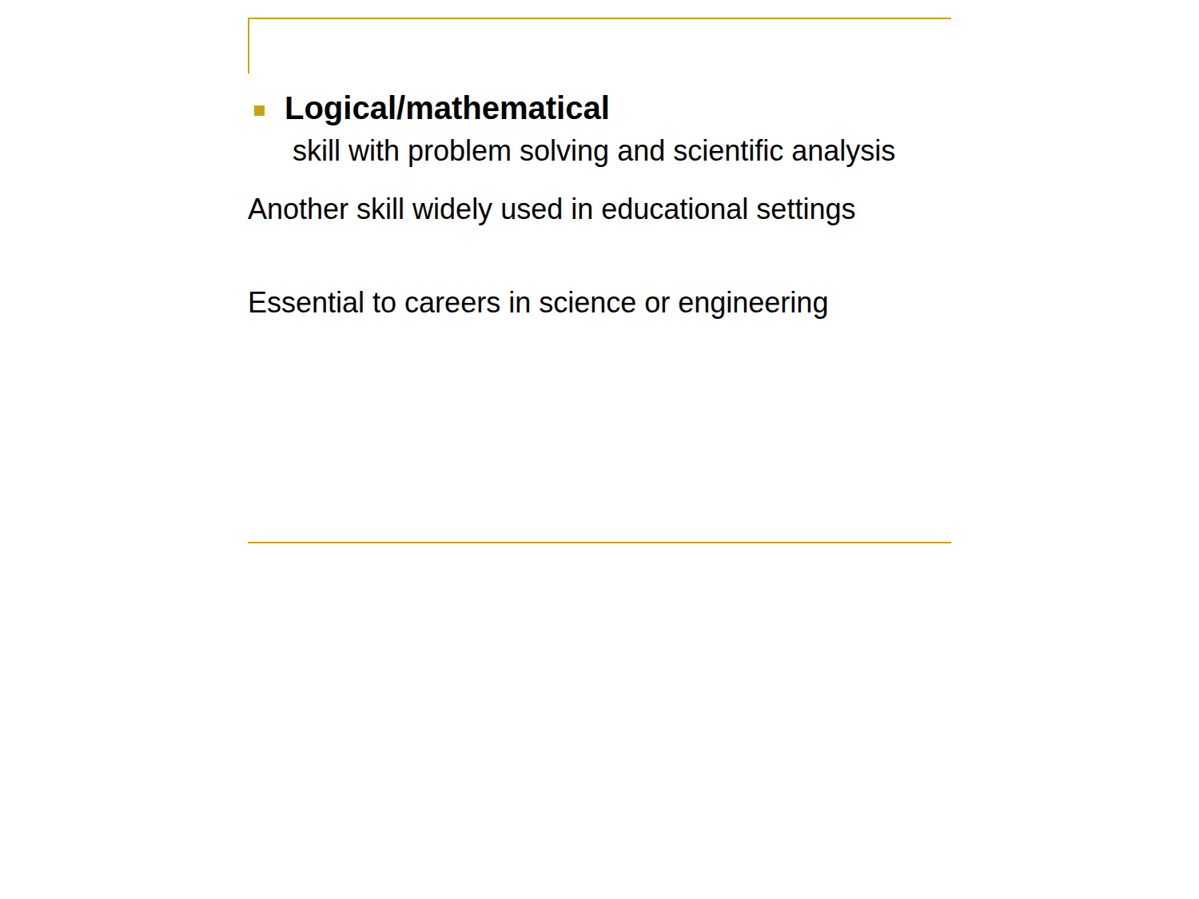Logical/mathematical
skill with problem solving and scientific analysis
Another skill widely used in educational settings
Essential to careers in science or engineering